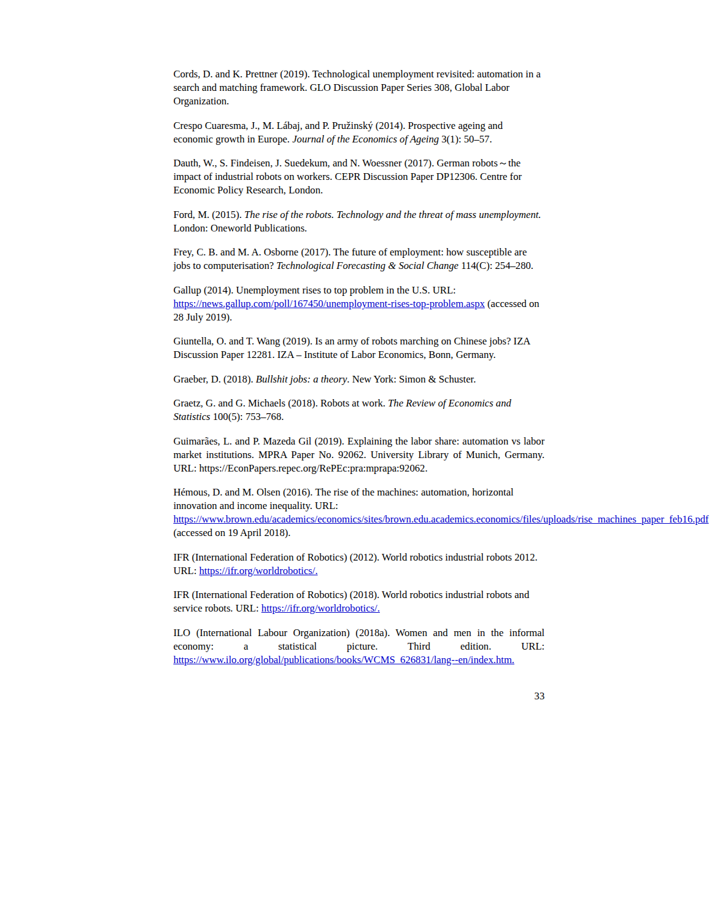Cords, D. and K. Prettner (2019). Technological unemployment revisited: automation in a search and matching framework. GLO Discussion Paper Series 308, Global Labor Organization.
Crespo Cuaresma, J., M. Lábaj, and P. Pružinský (2014). Prospective ageing and economic growth in Europe. Journal of the Economics of Ageing 3(1): 50–57.
Dauth, W., S. Findeisen, J. Suedekum, and N. Woessner (2017). German robots～the impact of industrial robots on workers. CEPR Discussion Paper DP12306. Centre for Economic Policy Research, London.
Ford, M. (2015). The rise of the robots. Technology and the threat of mass unemployment. London: Oneworld Publications.
Frey, C. B. and M. A. Osborne (2017). The future of employment: how susceptible are jobs to computerisation? Technological Forecasting & Social Change 114(C): 254–280.
Gallup (2014). Unemployment rises to top problem in the U.S. URL: https://news.gallup.com/poll/167450/unemployment-rises-top-problem.aspx (accessed on 28 July 2019).
Giuntella, O. and T. Wang (2019). Is an army of robots marching on Chinese jobs? IZA Discussion Paper 12281. IZA – Institute of Labor Economics, Bonn, Germany.
Graeber, D. (2018). Bullshit jobs: a theory. New York: Simon & Schuster.
Graetz, G. and G. Michaels (2018). Robots at work. The Review of Economics and Statistics 100(5): 753–768.
Guimarães, L. and P. Mazeda Gil (2019). Explaining the labor share: automation vs labor market institutions. MPRA Paper No. 92062. University Library of Munich, Germany. URL: https://EconPapers.repec.org/RePEc:pra:mprapa:92062.
Hémous, D. and M. Olsen (2016). The rise of the machines: automation, horizontal innovation and income inequality. URL: https://www.brown.edu/academics/economics/sites/brown.edu.academics.economics/files/uploads/rise_machines_paper_feb16.pdf (accessed on 19 April 2018).
IFR (International Federation of Robotics) (2012). World robotics industrial robots 2012. URL: https://ifr.org/worldrobotics/.
IFR (International Federation of Robotics) (2018). World robotics industrial robots and service robots. URL: https://ifr.org/worldrobotics/.
ILO (International Labour Organization) (2018a). Women and men in the informal economy: a statistical picture. Third edition. URL: https://www.ilo.org/global/publications/books/WCMS_626831/lang--en/index.htm.
33